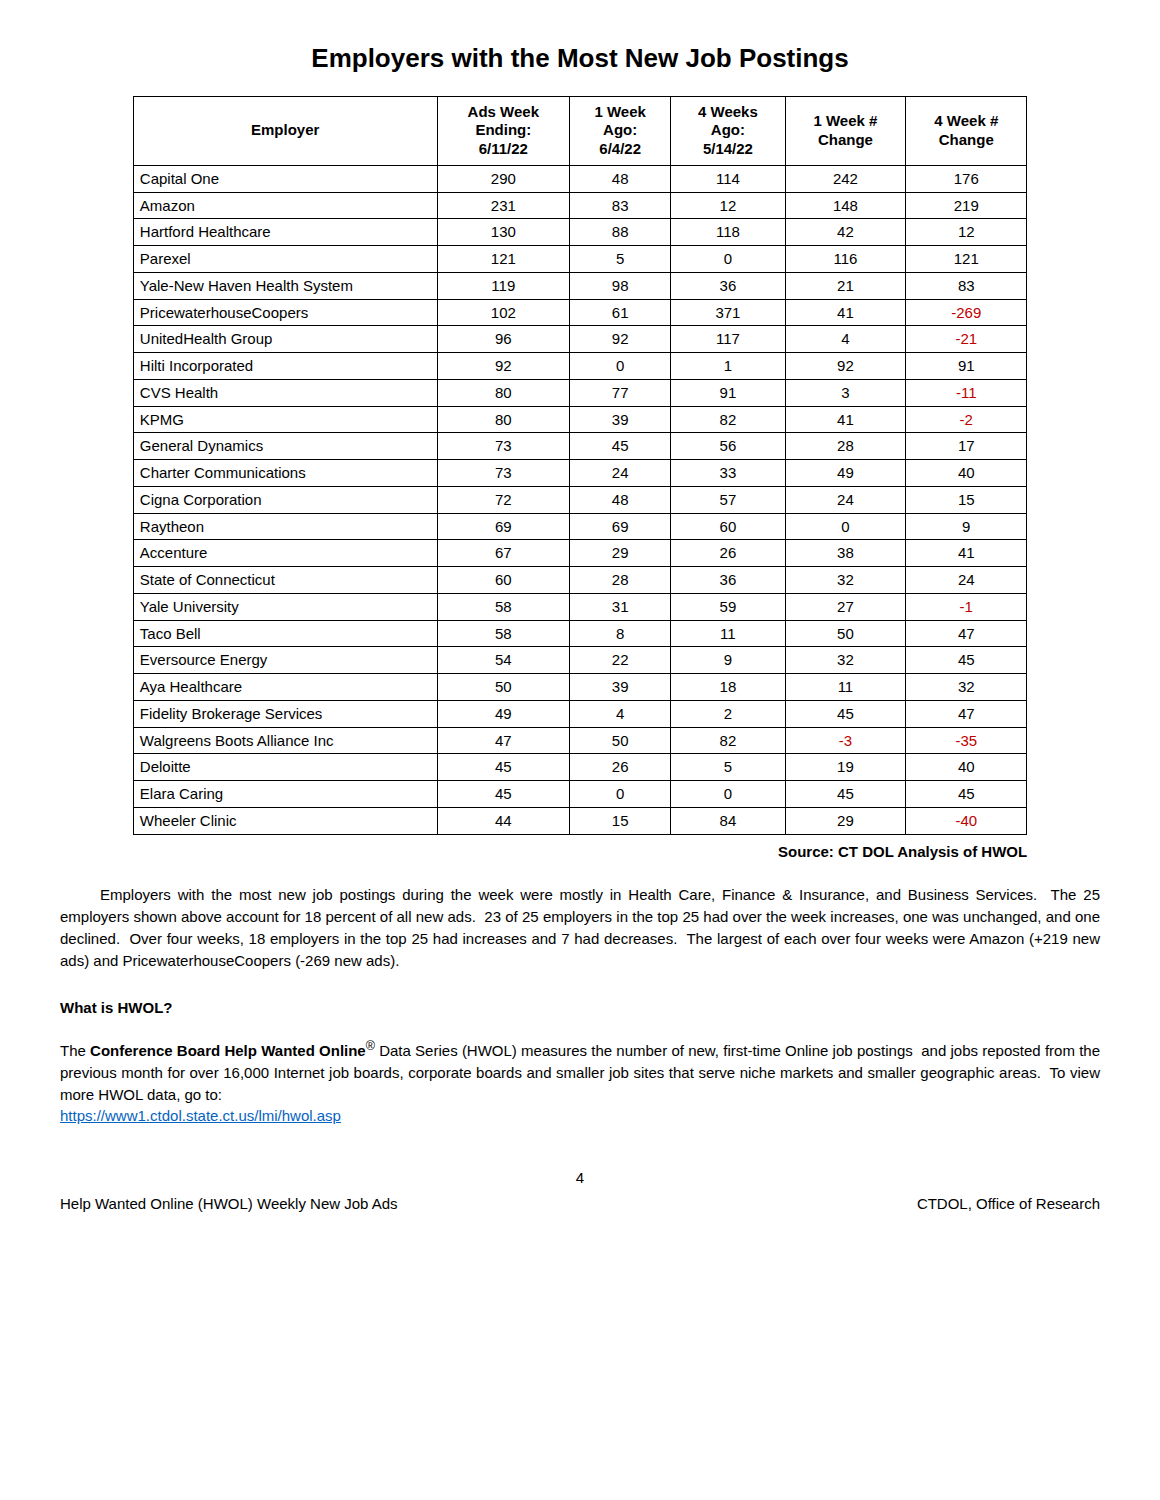Employers with the Most New Job Postings
| Employer | Ads Week Ending: 6/11/22 | 1 Week Ago: 6/4/22 | 4 Weeks Ago: 5/14/22 | 1 Week # Change | 4 Week # Change |
| --- | --- | --- | --- | --- | --- |
| Capital One | 290 | 48 | 114 | 242 | 176 |
| Amazon | 231 | 83 | 12 | 148 | 219 |
| Hartford Healthcare | 130 | 88 | 118 | 42 | 12 |
| Parexel | 121 | 5 | 0 | 116 | 121 |
| Yale-New Haven Health System | 119 | 98 | 36 | 21 | 83 |
| PricewaterhouseCoopers | 102 | 61 | 371 | 41 | -269 |
| UnitedHealth Group | 96 | 92 | 117 | 4 | -21 |
| Hilti Incorporated | 92 | 0 | 1 | 92 | 91 |
| CVS Health | 80 | 77 | 91 | 3 | -11 |
| KPMG | 80 | 39 | 82 | 41 | -2 |
| General Dynamics | 73 | 45 | 56 | 28 | 17 |
| Charter Communications | 73 | 24 | 33 | 49 | 40 |
| Cigna Corporation | 72 | 48 | 57 | 24 | 15 |
| Raytheon | 69 | 69 | 60 | 0 | 9 |
| Accenture | 67 | 29 | 26 | 38 | 41 |
| State of Connecticut | 60 | 28 | 36 | 32 | 24 |
| Yale University | 58 | 31 | 59 | 27 | -1 |
| Taco Bell | 58 | 8 | 11 | 50 | 47 |
| Eversource Energy | 54 | 22 | 9 | 32 | 45 |
| Aya Healthcare | 50 | 39 | 18 | 11 | 32 |
| Fidelity Brokerage Services | 49 | 4 | 2 | 45 | 47 |
| Walgreens Boots Alliance Inc | 47 | 50 | 82 | -3 | -35 |
| Deloitte | 45 | 26 | 5 | 19 | 40 |
| Elara Caring | 45 | 0 | 0 | 45 | 45 |
| Wheeler Clinic | 44 | 15 | 84 | 29 | -40 |
Source: CT DOL Analysis of HWOL
Employers with the most new job postings during the week were mostly in Health Care, Finance & Insurance, and Business Services. The 25 employers shown above account for 18 percent of all new ads. 23 of 25 employers in the top 25 had over the week increases, one was unchanged, and one declined. Over four weeks, 18 employers in the top 25 had increases and 7 had decreases. The largest of each over four weeks were Amazon (+219 new ads) and PricewaterhouseCoopers (-269 new ads).
What is HWOL?
The Conference Board Help Wanted Online® Data Series (HWOL) measures the number of new, first-time Online job postings and jobs reposted from the previous month for over 16,000 Internet job boards, corporate boards and smaller job sites that serve niche markets and smaller geographic areas. To view more HWOL data, go to:
https://www1.ctdol.state.ct.us/lmi/hwol.asp
4
Help Wanted Online (HWOL) Weekly New Job Ads CTDOL, Office of Research